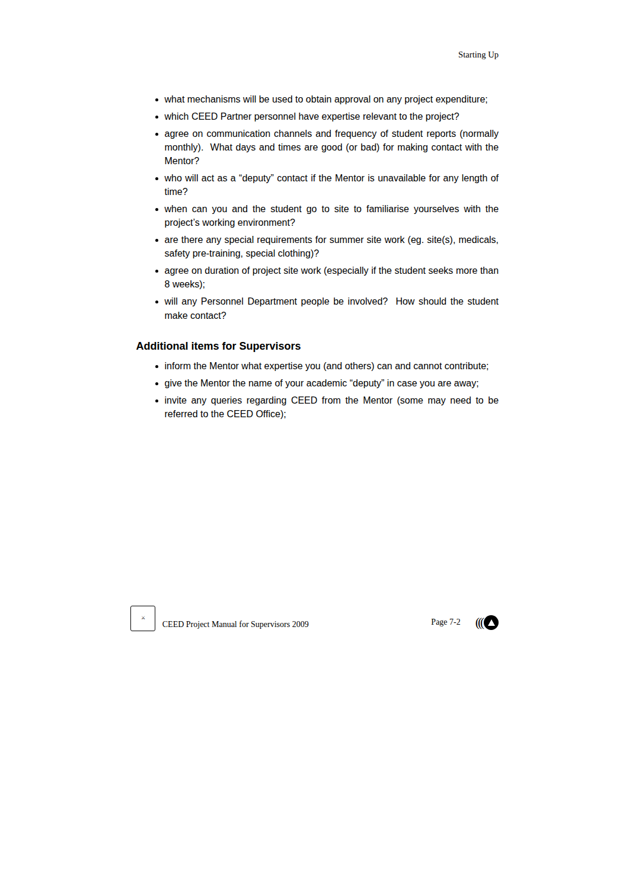Starting Up
what mechanisms will be used to obtain approval on any project expenditure;
which CEED Partner personnel have expertise relevant to the project?
agree on communication channels and frequency of student reports (normally monthly). What days and times are good (or bad) for making contact with the Mentor?
who will act as a “deputy” contact if the Mentor is unavailable for any length of time?
when can you and the student go to site to familiarise yourselves with the project’s working environment?
are there any special requirements for summer site work (eg. site(s), medicals, safety pre-training, special clothing)?
agree on duration of project site work (especially if the student seeks more than 8 weeks);
will any Personnel Department people be involved? How should the student make contact?
Additional items for Supervisors
inform the Mentor what expertise you (and others) can and cannot contribute;
give the Mentor the name of your academic “deputy” in case you are away;
invite any queries regarding CEED from the Mentor (some may need to be referred to the CEED Office);
⚔
CEED Project Manual for Supervisors 2009
Page 7-2
(((